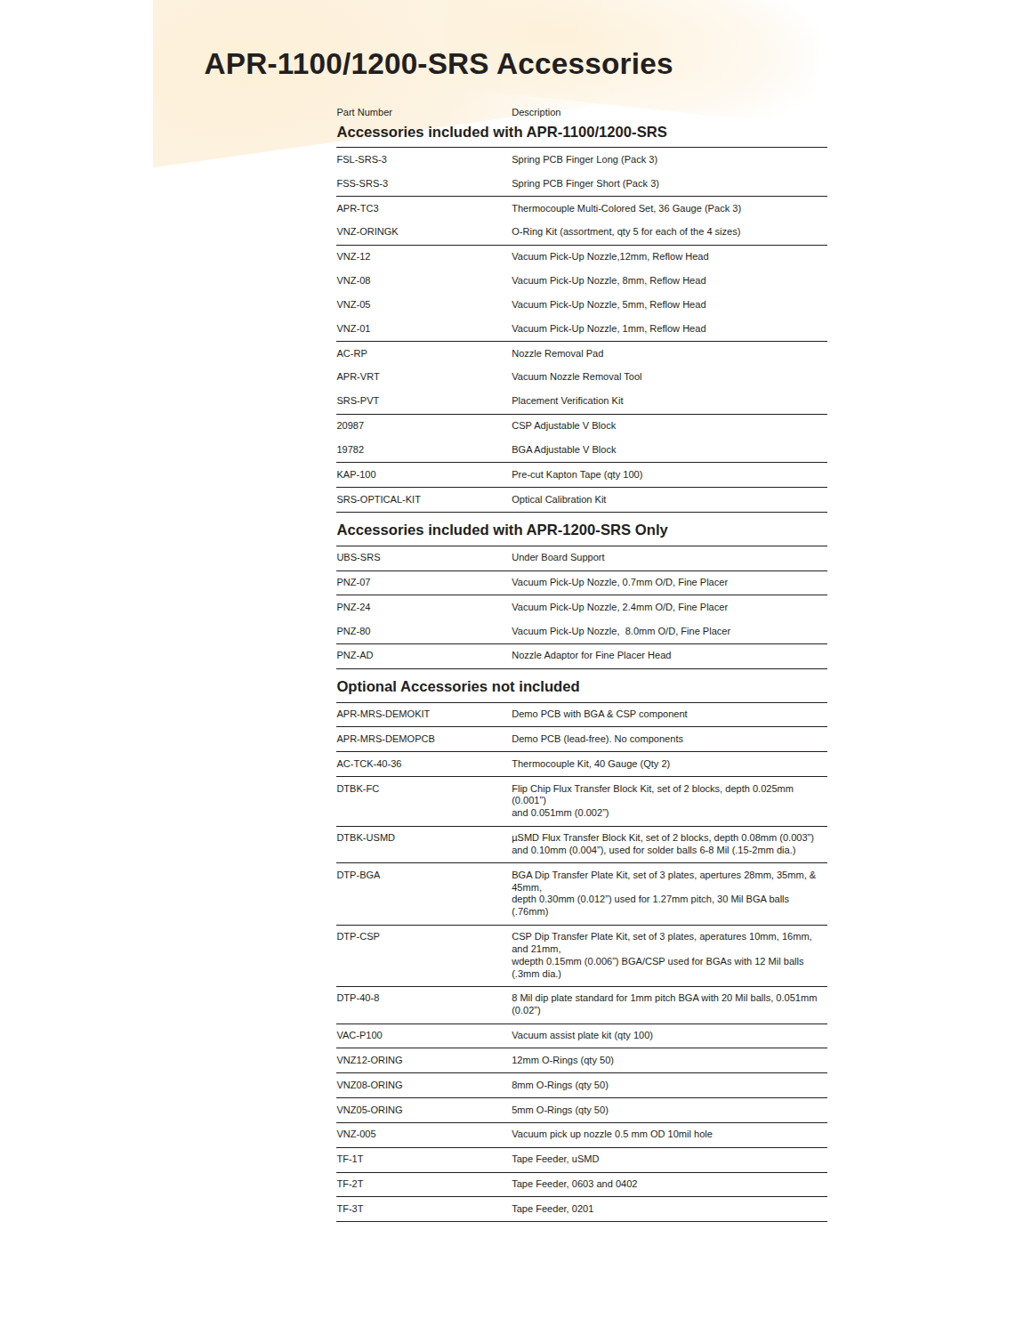APR-1100/1200-SRS Accessories
| Part Number | Description |
| --- | --- |
| Accessories included with APR-1100/1200-SRS |
| FSL-SRS-3 | Spring PCB Finger Long (Pack 3) |
| FSS-SRS-3 | Spring PCB Finger Short (Pack 3) |
| APR-TC3 | Thermocouple Multi-Colored Set, 36 Gauge (Pack 3) |
| VNZ-ORINGK | O-Ring Kit (assortment, qty 5 for each of the 4 sizes) |
| VNZ-12 | Vacuum Pick-Up Nozzle,12mm, Reflow Head |
| VNZ-08 | Vacuum Pick-Up Nozzle, 8mm, Reflow Head |
| VNZ-05 | Vacuum Pick-Up Nozzle, 5mm, Reflow Head |
| VNZ-01 | Vacuum Pick-Up Nozzle, 1mm, Reflow Head |
| AC-RP | Nozzle Removal Pad |
| APR-VRT | Vacuum Nozzle Removal Tool |
| SRS-PVT | Placement Verification Kit |
| 20987 | CSP Adjustable V Block |
| 19782 | BGA Adjustable V Block |
| KAP-100 | Pre-cut Kapton Tape (qty 100) |
| SRS-OPTICAL-KIT | Optical Calibration Kit |
| Accessories included with APR-1200-SRS Only |
| UBS-SRS | Under Board Support |
| PNZ-07 | Vacuum Pick-Up Nozzle, 0.7mm O/D, Fine Placer |
| PNZ-24 | Vacuum Pick-Up Nozzle, 2.4mm O/D, Fine Placer |
| PNZ-80 | Vacuum Pick-Up Nozzle, 8.0mm O/D, Fine Placer |
| PNZ-AD | Nozzle Adaptor for Fine Placer Head |
| Optional Accessories not included |
| APR-MRS-DEMOKIT | Demo PCB with BGA & CSP component |
| APR-MRS-DEMOPCB | Demo PCB (lead-free). No components |
| AC-TCK-40-36 | Thermocouple Kit, 40 Gauge (Qty 2) |
| DTBK-FC | Flip Chip Flux Transfer Block Kit, set of 2 blocks, depth 0.025mm (0.001”) and 0.051mm (0.002”) |
| DTBK-USMD | µSMD Flux Transfer Block Kit, set of 2 blocks, depth 0.08mm (0.003”) and 0.10mm (0.004”), used for solder balls 6-8 Mil (.15-2mm dia.) |
| DTP-BGA | BGA Dip Transfer Plate Kit, set of 3 plates, apertures 28mm, 35mm, & 45mm, depth 0.30mm (0.012”) used for 1.27mm pitch, 30 Mil BGA balls (.76mm) |
| DTP-CSP | CSP Dip Transfer Plate Kit, set of 3 plates, aperatures 10mm, 16mm, and 21mm, wdepth 0.15mm (0.006”) BGA/CSP used for BGAs with 12 Mil balls (.3mm dia.) |
| DTP-40-8 | 8 Mil dip plate standard for 1mm pitch BGA with 20 Mil balls, 0.051mm (0.02”) |
| VAC-P100 | Vacuum assist plate kit (qty 100) |
| VNZ12-ORING | 12mm O-Rings (qty 50) |
| VNZ08-ORING | 8mm O-Rings (qty 50) |
| VNZ05-ORING | 5mm O-Rings (qty 50) |
| VNZ-005 | Vacuum pick up nozzle 0.5 mm OD 10mil hole |
| TF-1T | Tape Feeder, uSMD |
| TF-2T | Tape Feeder, 0603 and 0402 |
| TF-3T | Tape Feeder, 0201 |